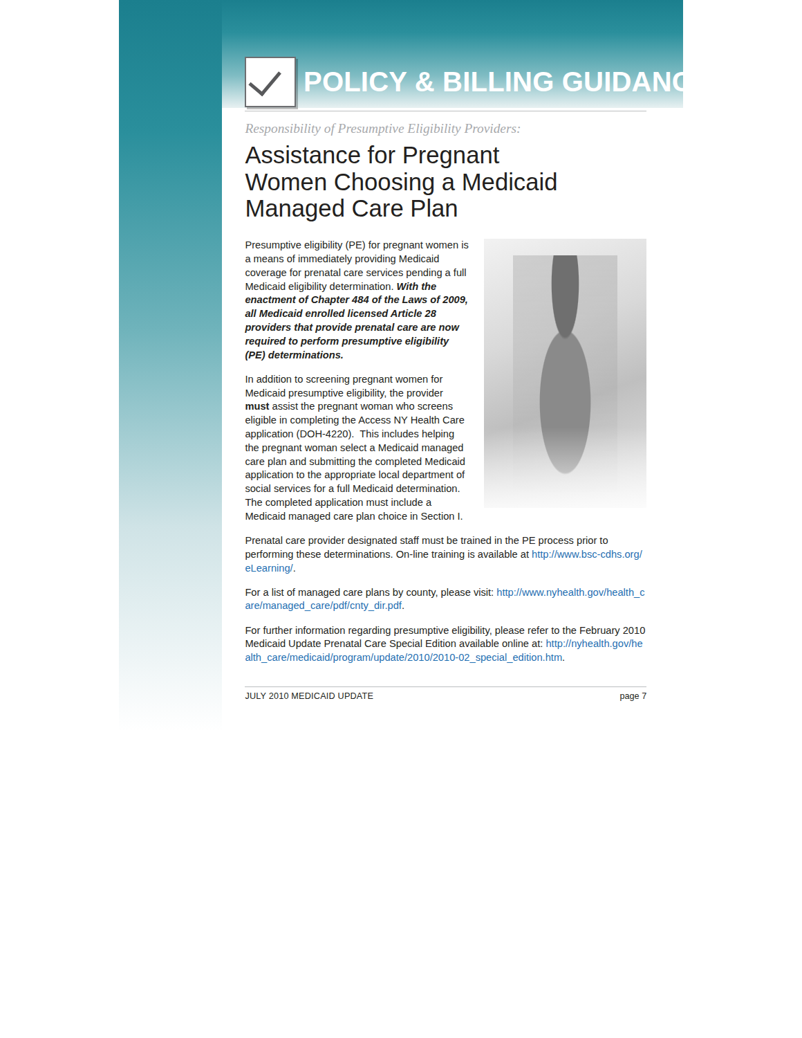POLICY & BILLING GUIDANCE
Responsibility of Presumptive Eligibility Providers:
Assistance for Pregnant Women Choosing a Medicaid Managed Care Plan
Presumptive eligibility (PE) for pregnant women is a means of immediately providing Medicaid coverage for prenatal care services pending a full Medicaid eligibility determination. With the enactment of Chapter 484 of the Laws of 2009, all Medicaid enrolled licensed Article 28 providers that provide prenatal care are now required to perform presumptive eligibility (PE) determinations.
In addition to screening pregnant women for Medicaid presumptive eligibility, the provider must assist the pregnant woman who screens eligible in completing the Access NY Health Care application (DOH-4220). This includes helping the pregnant woman select a Medicaid managed care plan and submitting the completed Medicaid application to the appropriate local department of social services for a full Medicaid determination. The completed application must include a Medicaid managed care plan choice in Section I.
Prenatal care provider designated staff must be trained in the PE process prior to performing these determinations. On-line training is available at http://www.bsc-cdhs.org/eLearning/.
For a list of managed care plans by county, please visit: http://www.nyhealth.gov/health_care/managed_care/pdf/cnty_dir.pdf.
For further information regarding presumptive eligibility, please refer to the February 2010 Medicaid Update Prenatal Care Special Edition available online at: http://nyhealth.gov/health_care/medicaid/program/update/2010/2010-02_special_edition.htm.
JULY 2010 MEDICAID UPDATE
page 7